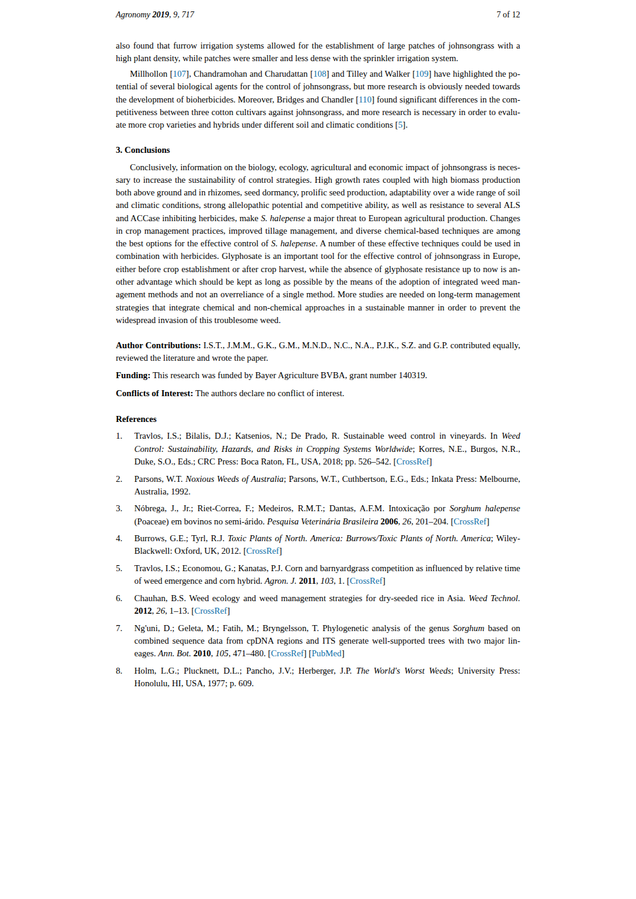Agronomy 2019, 9, 717 7 of 12
also found that furrow irrigation systems allowed for the establishment of large patches of johnsongrass with a high plant density, while patches were smaller and less dense with the sprinkler irrigation system.
Millhollon [107], Chandramohan and Charudattan [108] and Tilley and Walker [109] have highlighted the potential of several biological agents for the control of johnsongrass, but more research is obviously needed towards the development of bioherbicides. Moreover, Bridges and Chandler [110] found significant differences in the competitiveness between three cotton cultivars against johnsongrass, and more research is necessary in order to evaluate more crop varieties and hybrids under different soil and climatic conditions [5].
3. Conclusions
Conclusively, information on the biology, ecology, agricultural and economic impact of johnsongrass is necessary to increase the sustainability of control strategies. High growth rates coupled with high biomass production both above ground and in rhizomes, seed dormancy, prolific seed production, adaptability over a wide range of soil and climatic conditions, strong allelopathic potential and competitive ability, as well as resistance to several ALS and ACCase inhibiting herbicides, make S. halepense a major threat to European agricultural production. Changes in crop management practices, improved tillage management, and diverse chemical-based techniques are among the best options for the effective control of S. halepense. A number of these effective techniques could be used in combination with herbicides. Glyphosate is an important tool for the effective control of johnsongrass in Europe, either before crop establishment or after crop harvest, while the absence of glyphosate resistance up to now is another advantage which should be kept as long as possible by the means of the adoption of integrated weed management methods and not an overreliance of a single method. More studies are needed on long-term management strategies that integrate chemical and non-chemical approaches in a sustainable manner in order to prevent the widespread invasion of this troublesome weed.
Author Contributions: I.S.T., J.M.M., G.K., G.M., M.N.D., N.C., N.A., P.J.K., S.Z. and G.P. contributed equally, reviewed the literature and wrote the paper.
Funding: This research was funded by Bayer Agriculture BVBA, grant number 140319.
Conflicts of Interest: The authors declare no conflict of interest.
References
Travlos, I.S.; Bilalis, D.J.; Katsenios, N.; De Prado, R. Sustainable weed control in vineyards. In Weed Control: Sustainability, Hazards, and Risks in Cropping Systems Worldwide; Korres, N.E., Burgos, N.R., Duke, S.O., Eds.; CRC Press: Boca Raton, FL, USA, 2018; pp. 526–542. [CrossRef]
Parsons, W.T. Noxious Weeds of Australia; Parsons, W.T., Cuthbertson, E.G., Eds.; Inkata Press: Melbourne, Australia, 1992.
Nóbrega, J., Jr.; Riet-Correa, F.; Medeiros, R.M.T.; Dantas, A.F.M. Intoxicação por Sorghum halepense (Poaceae) em bovinos no semi-árido. Pesquisa Veterinária Brasileira 2006, 26, 201–204. [CrossRef]
Burrows, G.E.; Tyrl, R.J. Toxic Plants of North. America: Burrows/Toxic Plants of North. America; Wiley-Blackwell: Oxford, UK, 2012. [CrossRef]
Travlos, I.S.; Economou, G.; Kanatas, P.J. Corn and barnyardgrass competition as influenced by relative time of weed emergence and corn hybrid. Agron. J. 2011, 103, 1. [CrossRef]
Chauhan, B.S. Weed ecology and weed management strategies for dry-seeded rice in Asia. Weed Technol. 2012, 26, 1–13. [CrossRef]
Ng'uni, D.; Geleta, M.; Fatih, M.; Bryngelsson, T. Phylogenetic analysis of the genus Sorghum based on combined sequence data from cpDNA regions and ITS generate well-supported trees with two major lineages. Ann. Bot. 2010, 105, 471–480. [CrossRef] [PubMed]
Holm, L.G.; Plucknett, D.L.; Pancho, J.V.; Herberger, J.P. The World's Worst Weeds; University Press: Honolulu, HI, USA, 1977; p. 609.